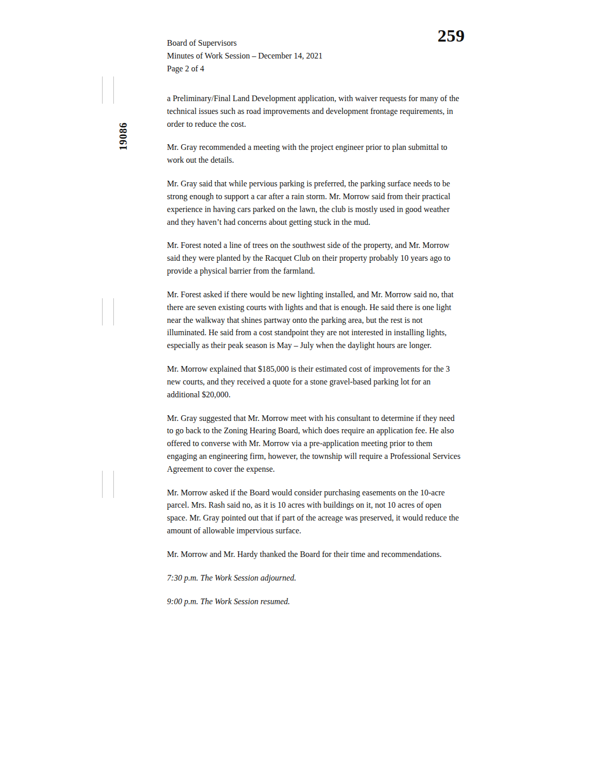259
19086
Board of Supervisors
Minutes of Work Session – December 14, 2021
Page 2 of 4
a Preliminary/Final Land Development application, with waiver requests for many of the technical issues such as road improvements and development frontage requirements, in order to reduce the cost.
Mr. Gray recommended a meeting with the project engineer prior to plan submittal to work out the details.
Mr. Gray said that while pervious parking is preferred, the parking surface needs to be strong enough to support a car after a rain storm. Mr. Morrow said from their practical experience in having cars parked on the lawn, the club is mostly used in good weather and they haven’t had concerns about getting stuck in the mud.
Mr. Forest noted a line of trees on the southwest side of the property, and Mr. Morrow said they were planted by the Racquet Club on their property probably 10 years ago to provide a physical barrier from the farmland.
Mr. Forest asked if there would be new lighting installed, and Mr. Morrow said no, that there are seven existing courts with lights and that is enough. He said there is one light near the walkway that shines partway onto the parking area, but the rest is not illuminated. He said from a cost standpoint they are not interested in installing lights, especially as their peak season is May – July when the daylight hours are longer.
Mr. Morrow explained that $185,000 is their estimated cost of improvements for the 3 new courts, and they received a quote for a stone gravel-based parking lot for an additional $20,000.
Mr. Gray suggested that Mr. Morrow meet with his consultant to determine if they need to go back to the Zoning Hearing Board, which does require an application fee. He also offered to converse with Mr. Morrow via a pre-application meeting prior to them engaging an engineering firm, however, the township will require a Professional Services Agreement to cover the expense.
Mr. Morrow asked if the Board would consider purchasing easements on the 10-acre parcel. Mrs. Rash said no, as it is 10 acres with buildings on it, not 10 acres of open space. Mr. Gray pointed out that if part of the acreage was preserved, it would reduce the amount of allowable impervious surface.
Mr. Morrow and Mr. Hardy thanked the Board for their time and recommendations.
7:30 p.m. The Work Session adjourned.
9:00 p.m. The Work Session resumed.